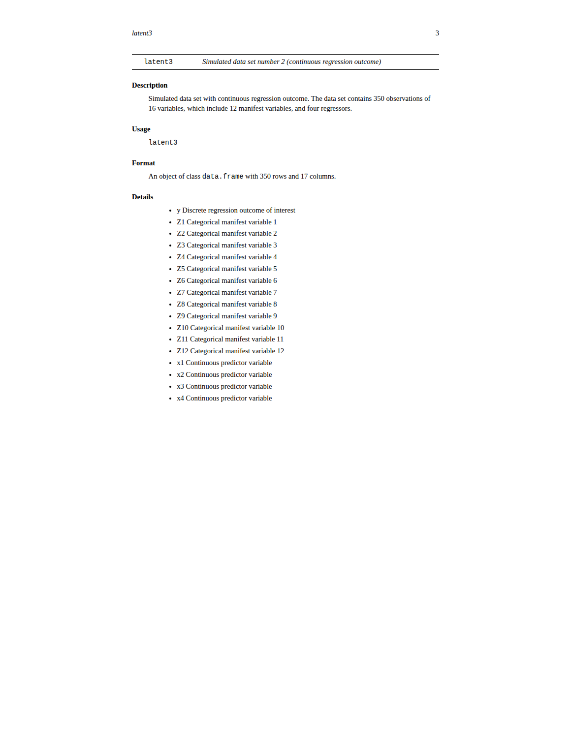latent3 3
latent3 Simulated data set number 2 (continuous regression outcome)
Description
Simulated data set with continuous regression outcome. The data set contains 350 observations of 16 variables, which include 12 manifest variables, and four regressors.
Usage
latent3
Format
An object of class data.frame with 350 rows and 17 columns.
Details
y Discrete regression outcome of interest
Z1 Categorical manifest variable 1
Z2 Categorical manifest variable 2
Z3 Categorical manifest variable 3
Z4 Categorical manifest variable 4
Z5 Categorical manifest variable 5
Z6 Categorical manifest variable 6
Z7 Categorical manifest variable 7
Z8 Categorical manifest variable 8
Z9 Categorical manifest variable 9
Z10 Categorical manifest variable 10
Z11 Categorical manifest variable 11
Z12 Categorical manifest variable 12
x1 Continuous predictor variable
x2 Continuous predictor variable
x3 Continuous predictor variable
x4 Continuous predictor variable